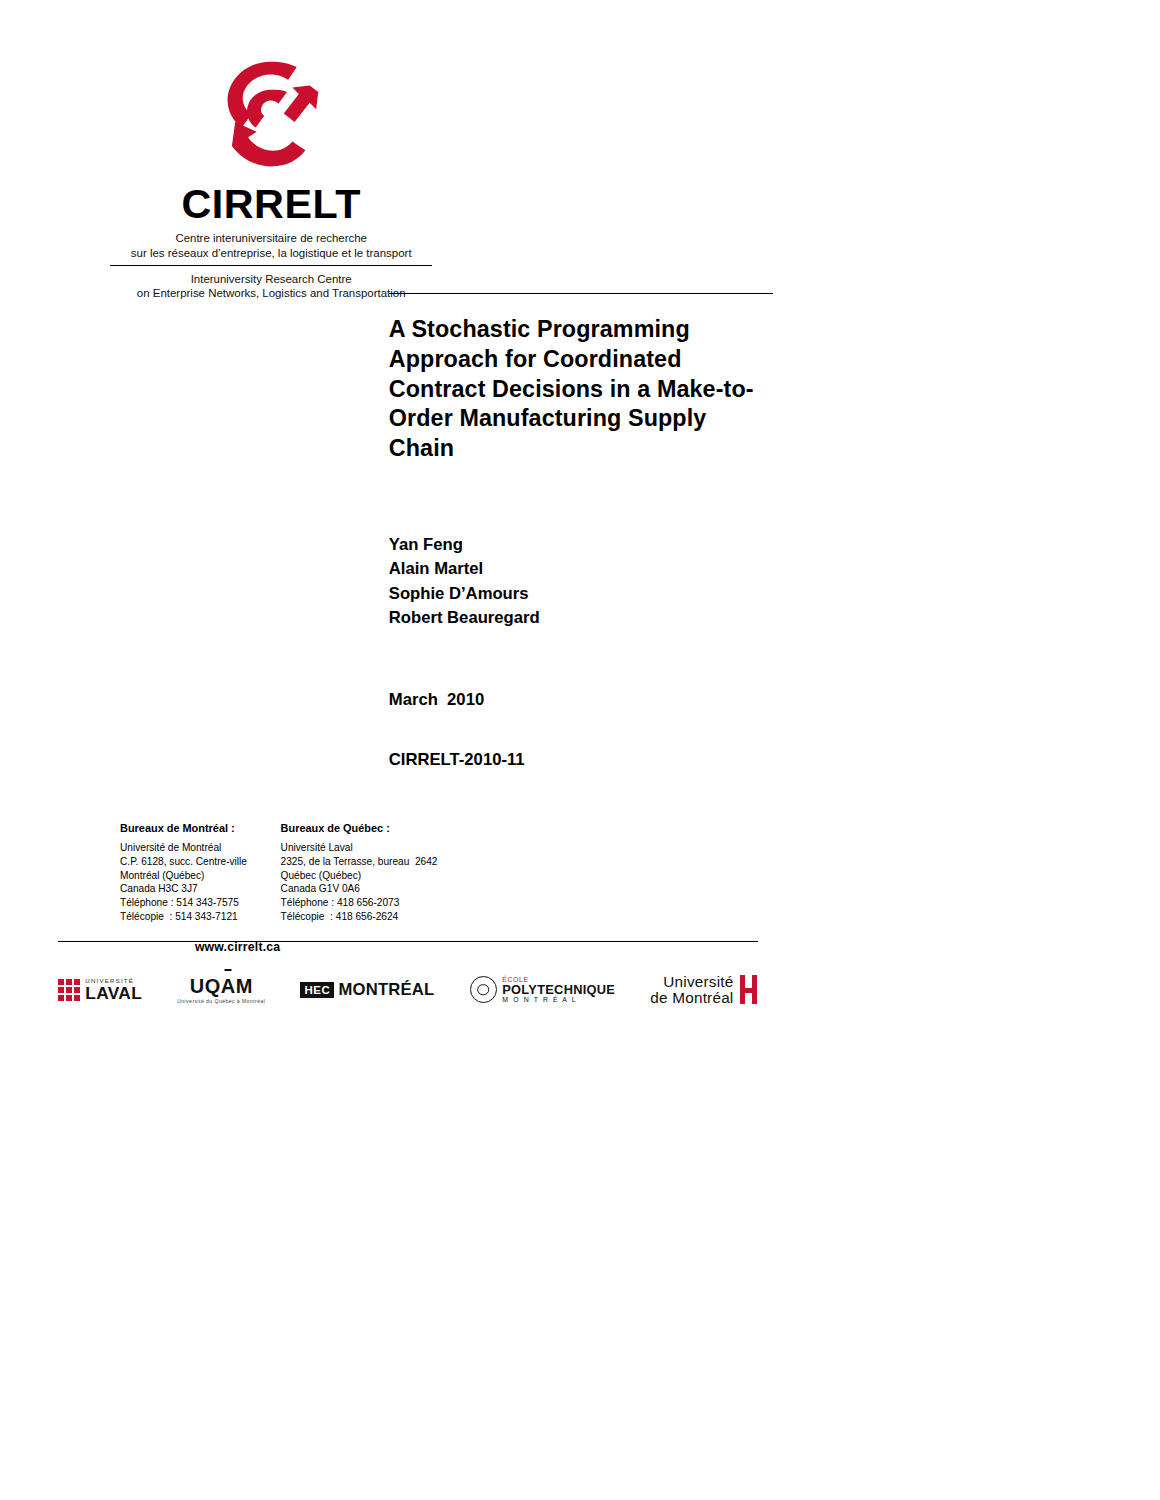CIRRELT
Centre interuniversitaire de recherche
sur les réseaux d’entreprise, la logistique et le transport
Interuniversity Research Centre
on Enterprise Networks, Logistics and Transportation
A Stochastic Programming Approach for Coordinated Contract Decisions in a Make-to-Order Manufacturing Supply Chain
Yan Feng
Alain Martel
Sophie D’Amours
Robert Beauregard
March 2010
CIRRELT-2010-11
| Bureaux de Montréal : | Bureaux de Québec : |
| --- | --- |
| Université de Montréal | Université Laval |
| C.P. 6128, succ. Centre-ville | 2325, de la Terrasse, bureau 2642 |
| Montréal (Québec) | Québec (Québec) |
| Canada H3C 3J7 | Canada G1V 0A6 |
| Téléphone : 514 343-7575 | Téléphone : 418 656-2073 |
| Télécopie : 514 343-7121 | Télécopie : 418 656-2624 |
www.cirrelt.ca
UNIVERSITÉ LAVAL
UQAM
Université du Québec à Montréal
HEC MONTRÉAL
ÉCOLE POLYTECHNIQUE M O N T R É A L
Université de Montréal
.